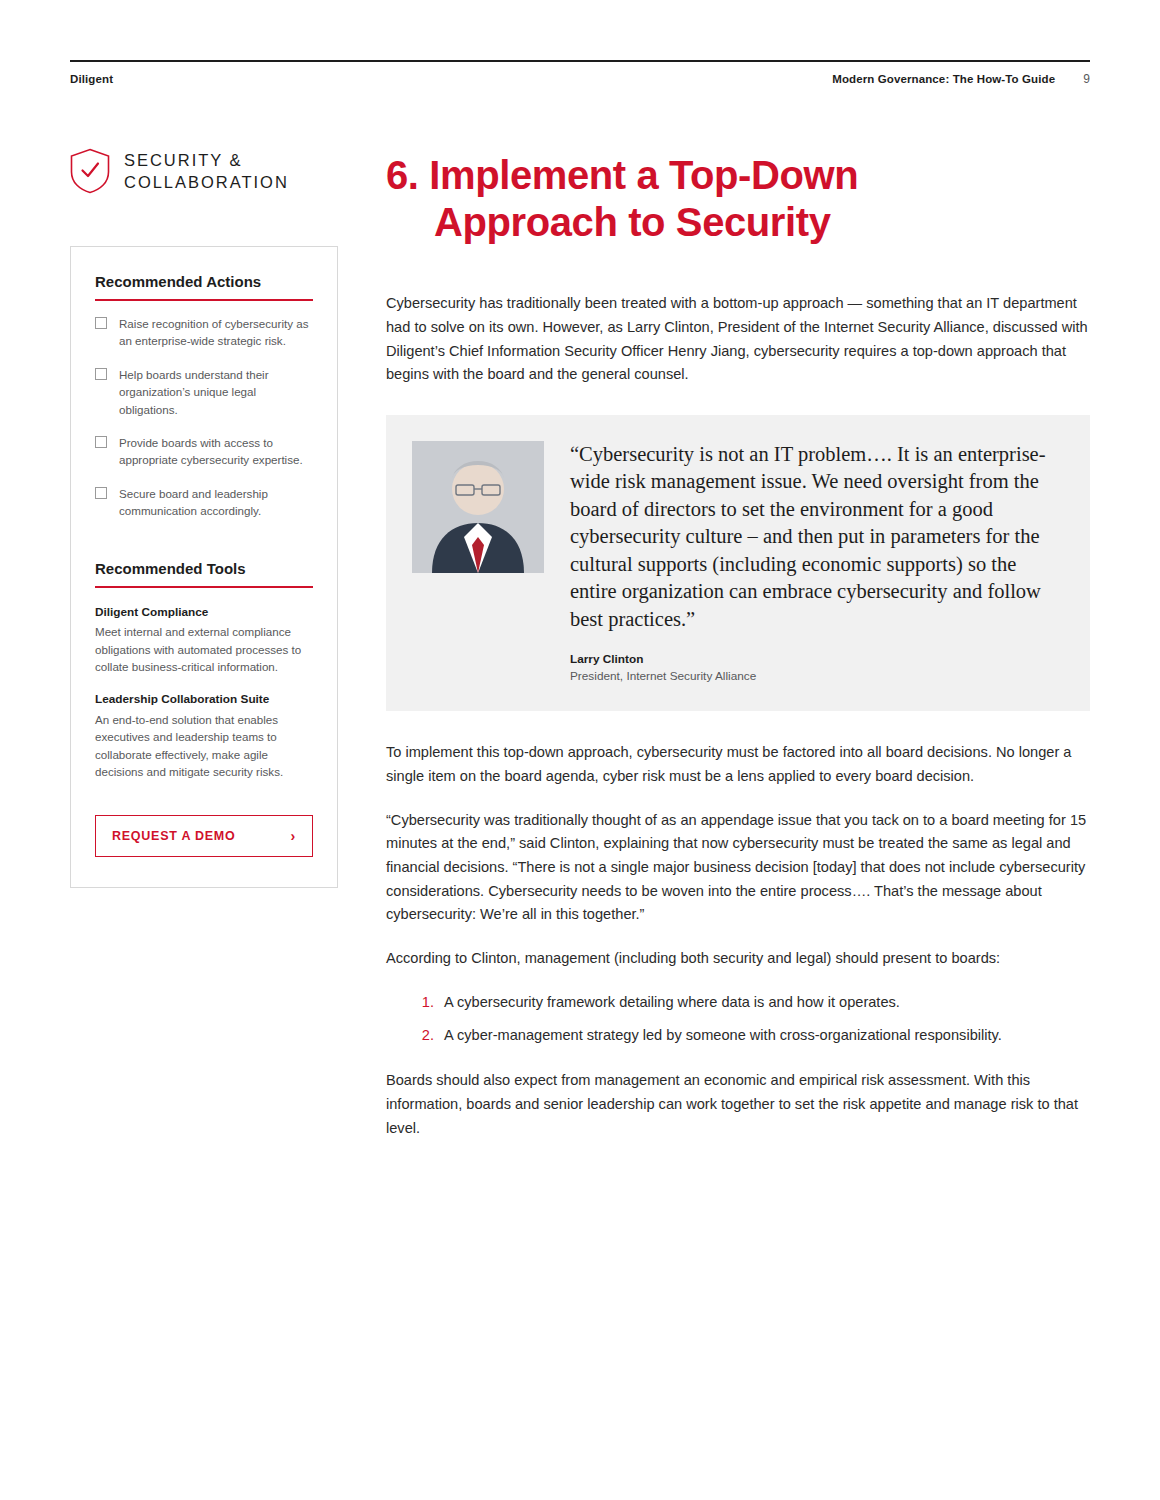Diligent
Modern Governance: The How-To Guide
9
SECURITY &
COLLABORATION
Recommended Actions
Raise recognition of cybersecurity as an enterprise-wide strategic risk.
Help boards understand their organization’s unique legal obligations.
Provide boards with access to appropriate cybersecurity expertise.
Secure board and leadership communication accordingly.
Recommended Tools
Diligent Compliance Meet internal and external compliance obligations with automated processes to collate business-critical information.
Leadership Collaboration Suite An end-to-end solution that enables executives and leadership teams to collaborate effectively, make agile decisions and mitigate security risks.
REQUEST A DEMO ›
6. Implement a Top-Down Approach to Security
Cybersecurity has traditionally been treated with a bottom-up approach — something that an IT department had to solve on its own. However, as Larry Clinton, President of the Internet Security Alliance, discussed with Diligent’s Chief Information Security Officer Henry Jiang, cybersecurity requires a top-down approach that begins with the board and the general counsel.
“Cybersecurity is not an IT problem…. It is an enterprise-wide risk management issue. We need oversight from the board of directors to set the environment for a good cybersecurity culture – and then put in parameters for the cultural supports (including economic supports) so the entire organization can embrace cybersecurity and follow best practices.”
Larry Clinton President, Internet Security Alliance
To implement this top-down approach, cybersecurity must be factored into all board decisions. No longer a single item on the board agenda, cyber risk must be a lens applied to every board decision.
“Cybersecurity was traditionally thought of as an appendage issue that you tack on to a board meeting for 15 minutes at the end,” said Clinton, explaining that now cybersecurity must be treated the same as legal and financial decisions. “There is not a single major business decision [today] that does not include cybersecurity considerations. Cybersecurity needs to be woven into the entire process…. That’s the message about cybersecurity: We’re all in this together.”
According to Clinton, management (including both security and legal) should present to boards:
A cybersecurity framework detailing where data is and how it operates.
A cyber-management strategy led by someone with cross-organizational responsibility.
Boards should also expect from management an economic and empirical risk assessment. With this information, boards and senior leadership can work together to set the risk appetite and manage risk to that level.